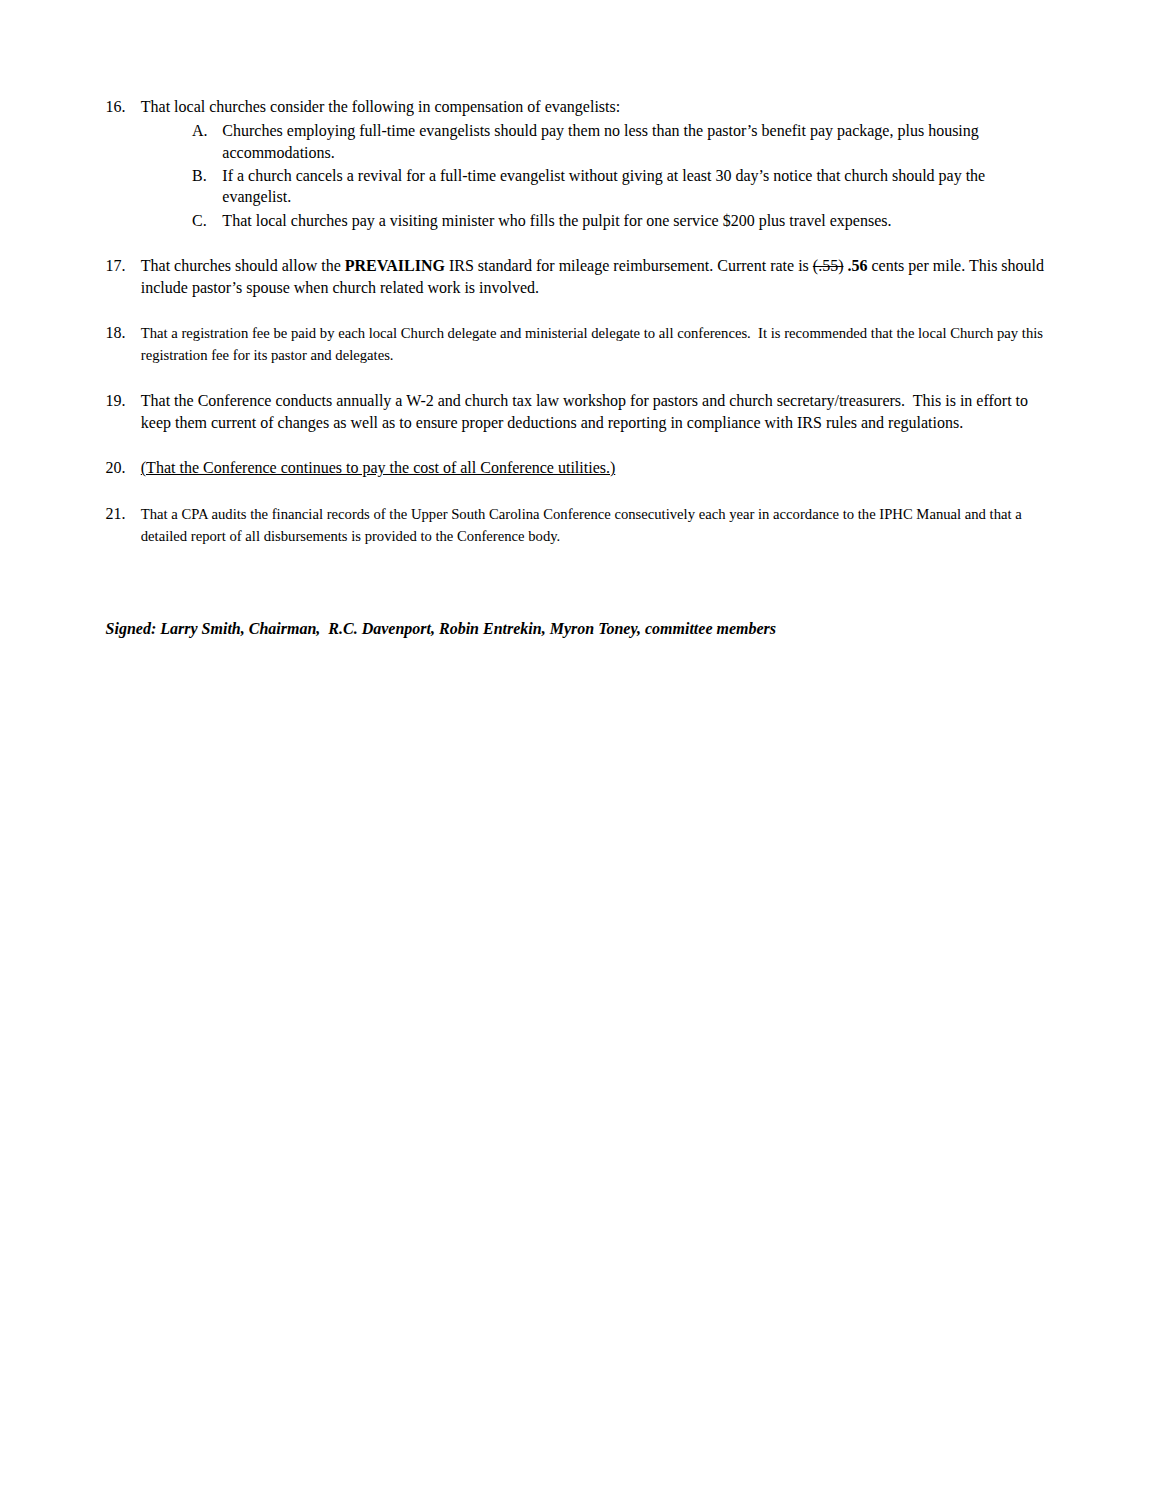16. That local churches consider the following in compensation of evangelists:
A. Churches employing full-time evangelists should pay them no less than the pastor’s benefit pay package, plus housing accommodations.
B. If a church cancels a revival for a full-time evangelist without giving at least 30 day’s notice that church should pay the evangelist.
C. That local churches pay a visiting minister who fills the pulpit for one service $200 plus travel expenses.
17. That churches should allow the PREVAILING IRS standard for mileage reimbursement. Current rate is (.55) .56 cents per mile. This should include pastor’s spouse when church related work is involved.
18. That a registration fee be paid by each local Church delegate and ministerial delegate to all conferences. It is recommended that the local Church pay this registration fee for its pastor and delegates.
19. That the Conference conducts annually a W-2 and church tax law workshop for pastors and church secretary/treasurers. This is in effort to keep them current of changes as well as to ensure proper deductions and reporting in compliance with IRS rules and regulations.
20. (That the Conference continues to pay the cost of all Conference utilities.)
21. That a CPA audits the financial records of the Upper South Carolina Conference consecutively each year in accordance to the IPHC Manual and that a detailed report of all disbursements is provided to the Conference body.
Signed: Larry Smith, Chairman, R.C. Davenport, Robin Entrekin, Myron Toney, committee members